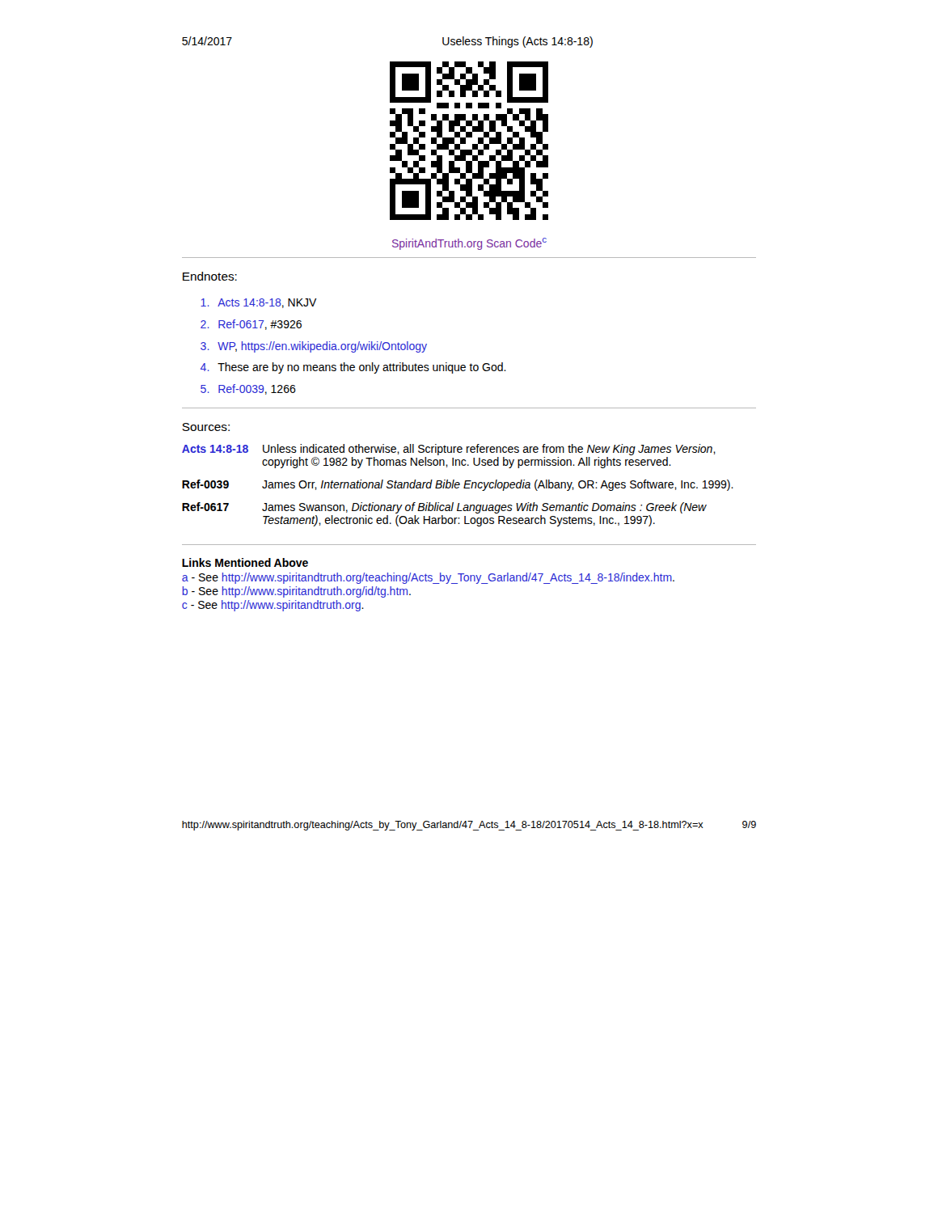5/14/2017
Useless Things (Acts 14:8-18)
SpiritAndTruth.org Scan Codec
Endnotes:
Acts 14:8-18, NKJV
Ref-0617, #3926
WP, https://en.wikipedia.org/wiki/Ontology
These are by no means the only attributes unique to God.
Ref-0039, 1266
Sources:
| Acts 14:8-18 | Unless indicated otherwise, all Scripture references are from the New King James Version , copyright © 1982 by Thomas Nelson, Inc. Used by permission. All rights reserved. |
| Ref-0039 | James Orr, International Standard Bible Encyclopedia (Albany, OR: Ages Software, Inc. 1999). |
| Ref-0617 | James Swanson, Dictionary of Biblical Languages With Semantic Domains : Greek (New Testament) , electronic ed. (Oak Harbor: Logos Research Systems, Inc., 1997). |
Links Mentioned Above
a - See http://www.spiritandtruth.org/teaching/Acts_by_Tony_Garland/47_Acts_14_8-18/index.htm.
b - See http://www.spiritandtruth.org/id/tg.htm.
c - See http://www.spiritandtruth.org.
http://www.spiritandtruth.org/teaching/Acts_by_Tony_Garland/47_Acts_14_8-18/20170514_Acts_14_8-18.html?x=x
9/9